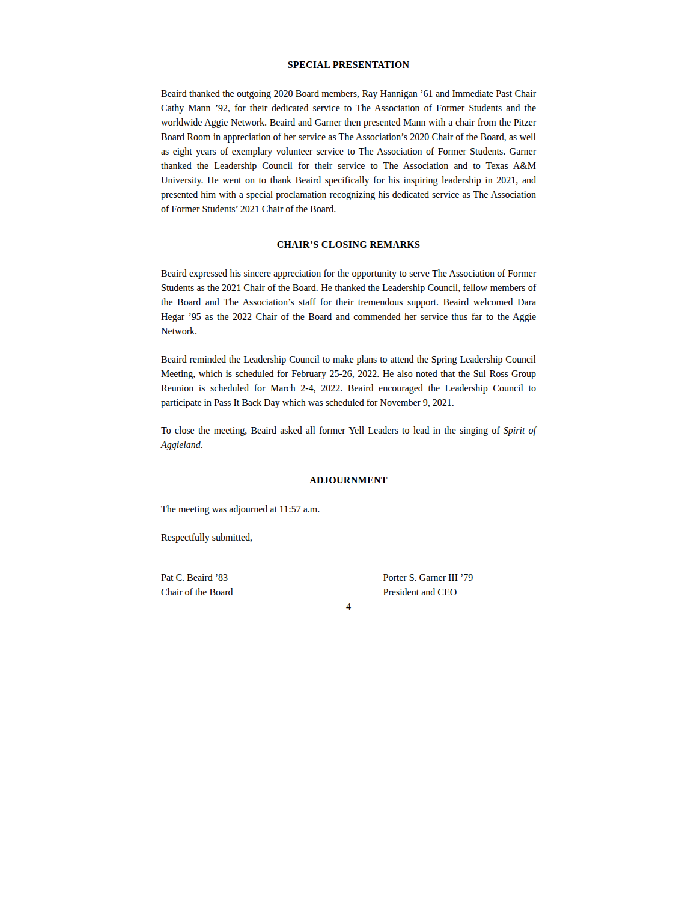Special Presentation
Beaird thanked the outgoing 2020 Board members, Ray Hannigan ’61 and Immediate Past Chair Cathy Mann ’92, for their dedicated service to The Association of Former Students and the worldwide Aggie Network. Beaird and Garner then presented Mann with a chair from the Pitzer Board Room in appreciation of her service as The Association’s 2020 Chair of the Board, as well as eight years of exemplary volunteer service to The Association of Former Students. Garner thanked the Leadership Council for their service to The Association and to Texas A&M University. He went on to thank Beaird specifically for his inspiring leadership in 2021, and presented him with a special proclamation recognizing his dedicated service as The Association of Former Students’ 2021 Chair of the Board.
Chair’s Closing Remarks
Beaird expressed his sincere appreciation for the opportunity to serve The Association of Former Students as the 2021 Chair of the Board. He thanked the Leadership Council, fellow members of the Board and The Association’s staff for their tremendous support. Beaird welcomed Dara Hegar ’95 as the 2022 Chair of the Board and commended her service thus far to the Aggie Network.
Beaird reminded the Leadership Council to make plans to attend the Spring Leadership Council Meeting, which is scheduled for February 25-26, 2022. He also noted that the Sul Ross Group Reunion is scheduled for March 2-4, 2022. Beaird encouraged the Leadership Council to participate in Pass It Back Day which was scheduled for November 9, 2021.
To close the meeting, Beaird asked all former Yell Leaders to lead in the singing of Spirit of Aggieland.
Adjournment
The meeting was adjourned at 11:57 a.m.
Respectfully submitted,
Pat C. Beaird ’83
Chair of the Board
Porter S. Garner III ’79
President and CEO
4